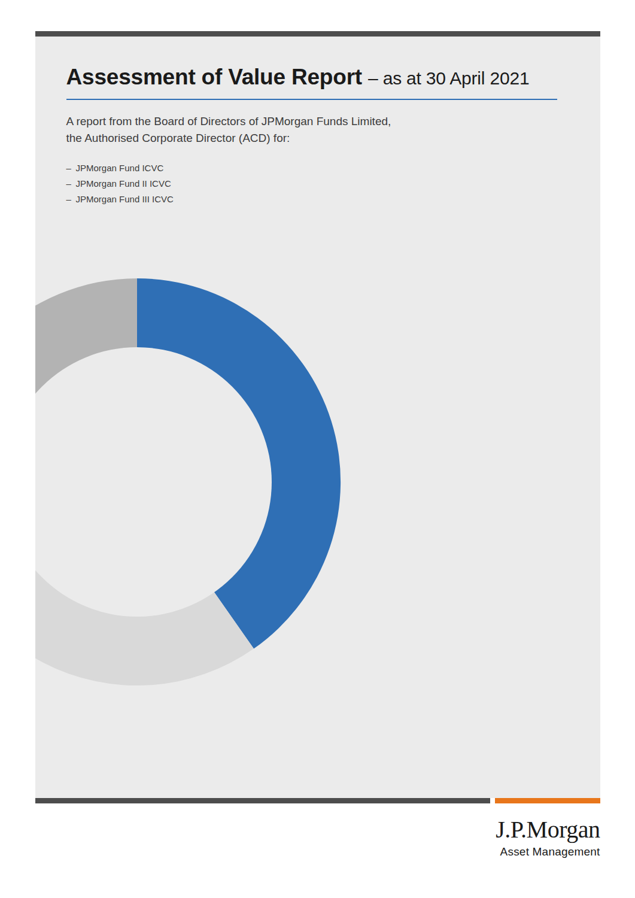Assessment of Value Report – as at 30 April 2021
A report from the Board of Directors of JPMorgan Funds Limited,
the Authorised Corporate Director (ACD) for:
JPMorgan Fund ICVC
JPMorgan Fund II ICVC
JPMorgan Fund III ICVC
J.P.Morgan
Asset Management